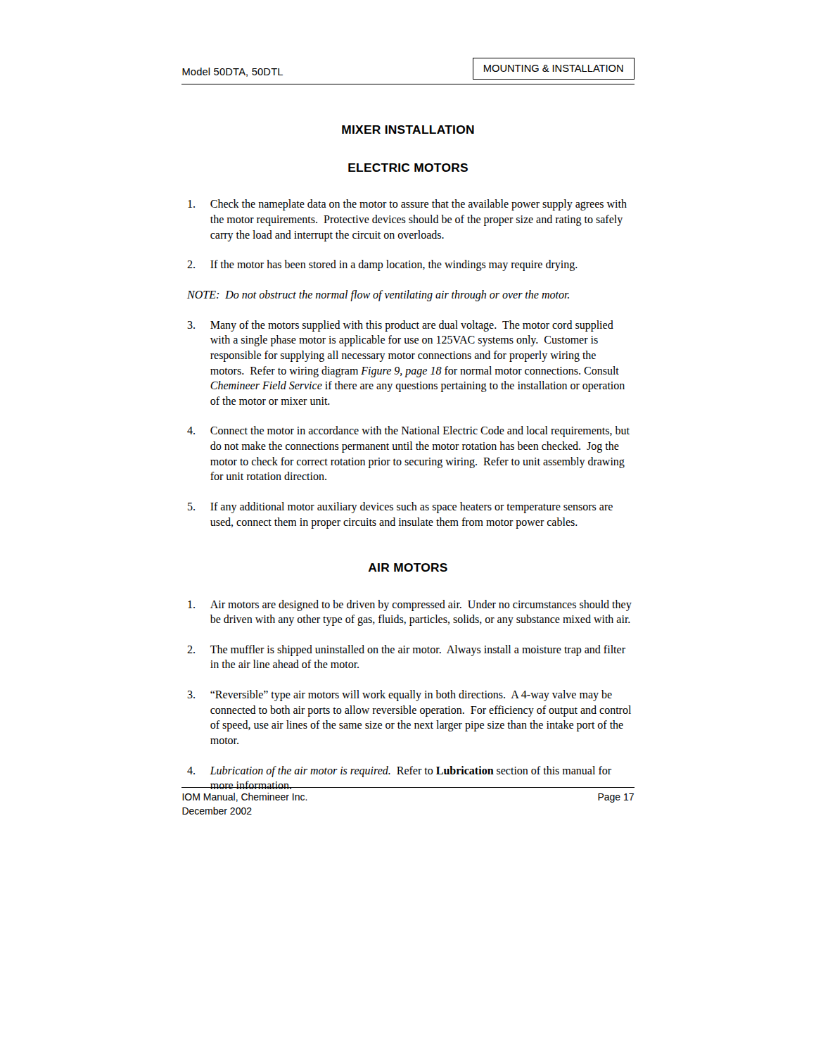Model 50DTA, 50DTL
MOUNTING & INSTALLATION
MIXER INSTALLATION
ELECTRIC MOTORS
Check the nameplate data on the motor to assure that the available power supply agrees with the motor requirements. Protective devices should be of the proper size and rating to safely carry the load and interrupt the circuit on overloads.
If the motor has been stored in a damp location, the windings may require drying.
NOTE: Do not obstruct the normal flow of ventilating air through or over the motor.
Many of the motors supplied with this product are dual voltage. The motor cord supplied with a single phase motor is applicable for use on 125VAC systems only. Customer is responsible for supplying all necessary motor connections and for properly wiring the motors. Refer to wiring diagram Figure 9, page 18 for normal motor connections. Consult Chemineer Field Service if there are any questions pertaining to the installation or operation of the motor or mixer unit.
Connect the motor in accordance with the National Electric Code and local requirements, but do not make the connections permanent until the motor rotation has been checked. Jog the motor to check for correct rotation prior to securing wiring. Refer to unit assembly drawing for unit rotation direction.
If any additional motor auxiliary devices such as space heaters or temperature sensors are used, connect them in proper circuits and insulate them from motor power cables.
AIR MOTORS
Air motors are designed to be driven by compressed air. Under no circumstances should they be driven with any other type of gas, fluids, particles, solids, or any substance mixed with air.
The muffler is shipped uninstalled on the air motor. Always install a moisture trap and filter in the air line ahead of the motor.
“Reversible” type air motors will work equally in both directions. A 4-way valve may be connected to both air ports to allow reversible operation. For efficiency of output and control of speed, use air lines of the same size or the next larger pipe size than the intake port of the motor.
Lubrication of the air motor is required. Refer to Lubrication section of this manual for more information.
IOM Manual, Chemineer Inc.
Page 17
December 2002